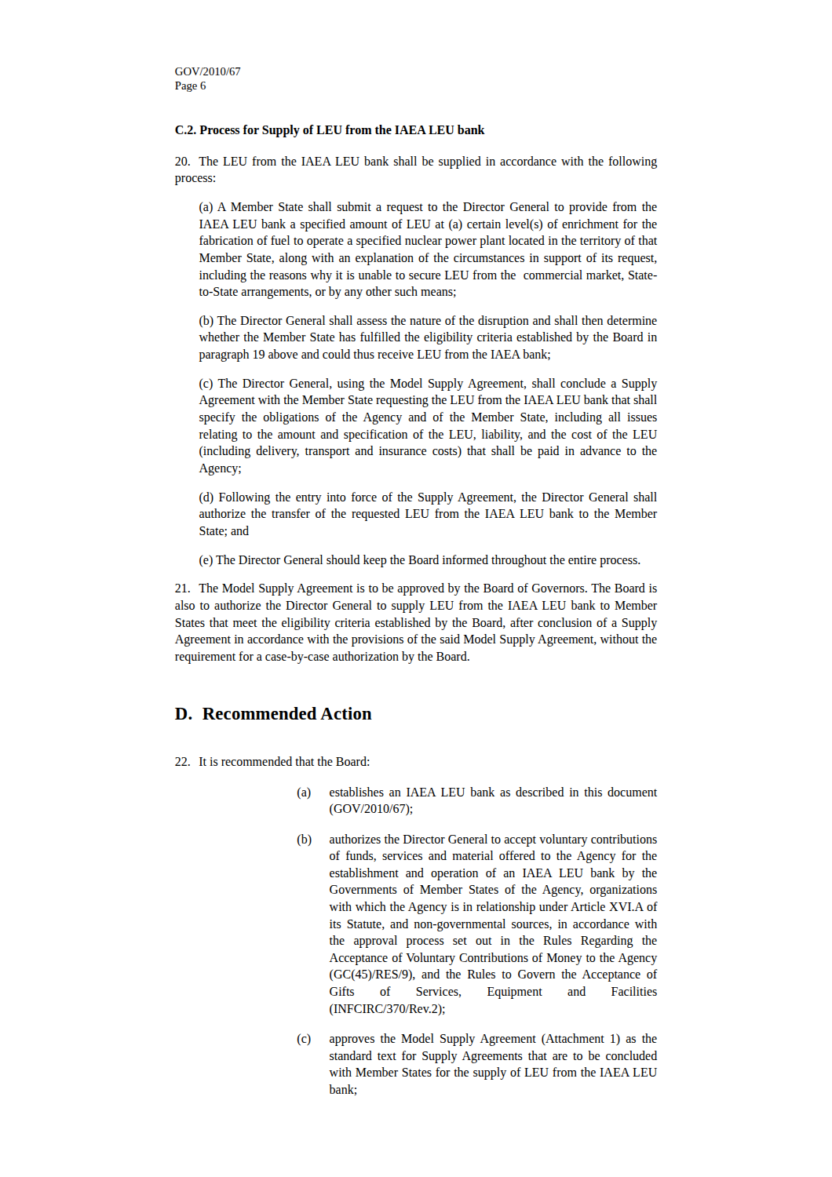GOV/2010/67
Page 6
C.2. Process for Supply of LEU from the IAEA LEU bank
20. The LEU from the IAEA LEU bank shall be supplied in accordance with the following process:
(a) A Member State shall submit a request to the Director General to provide from the IAEA LEU bank a specified amount of LEU at (a) certain level(s) of enrichment for the fabrication of fuel to operate a specified nuclear power plant located in the territory of that Member State, along with an explanation of the circumstances in support of its request, including the reasons why it is unable to secure LEU from the commercial market, State-to-State arrangements, or by any other such means;
(b) The Director General shall assess the nature of the disruption and shall then determine whether the Member State has fulfilled the eligibility criteria established by the Board in paragraph 19 above and could thus receive LEU from the IAEA bank;
(c) The Director General, using the Model Supply Agreement, shall conclude a Supply Agreement with the Member State requesting the LEU from the IAEA LEU bank that shall specify the obligations of the Agency and of the Member State, including all issues relating to the amount and specification of the LEU, liability, and the cost of the LEU (including delivery, transport and insurance costs) that shall be paid in advance to the Agency;
(d) Following the entry into force of the Supply Agreement, the Director General shall authorize the transfer of the requested LEU from the IAEA LEU bank to the Member State; and
(e) The Director General should keep the Board informed throughout the entire process.
21. The Model Supply Agreement is to be approved by the Board of Governors. The Board is also to authorize the Director General to supply LEU from the IAEA LEU bank to Member States that meet the eligibility criteria established by the Board, after conclusion of a Supply Agreement in accordance with the provisions of the said Model Supply Agreement, without the requirement for a case-by-case authorization by the Board.
D. Recommended Action
22. It is recommended that the Board:
(a) establishes an IAEA LEU bank as described in this document (GOV/2010/67);
(b) authorizes the Director General to accept voluntary contributions of funds, services and material offered to the Agency for the establishment and operation of an IAEA LEU bank by the Governments of Member States of the Agency, organizations with which the Agency is in relationship under Article XVI.A of its Statute, and non-governmental sources, in accordance with the approval process set out in the Rules Regarding the Acceptance of Voluntary Contributions of Money to the Agency (GC(45)/RES/9), and the Rules to Govern the Acceptance of Gifts of Services, Equipment and Facilities (INFCIRC/370/Rev.2);
(c) approves the Model Supply Agreement (Attachment 1) as the standard text for Supply Agreements that are to be concluded with Member States for the supply of LEU from the IAEA LEU bank;